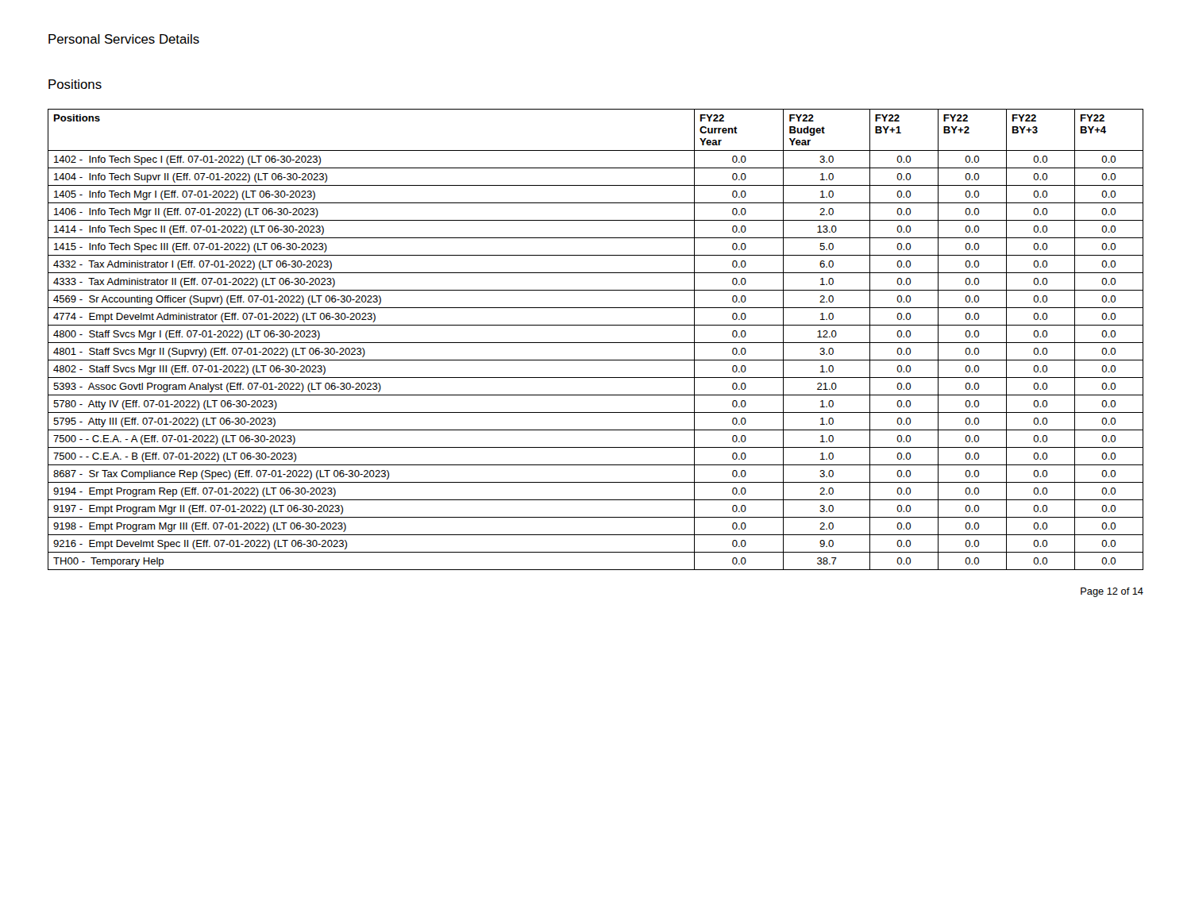Personal Services Details
Positions
| Positions | FY22 Current Year | FY22 Budget Year | FY22 BY+1 | FY22 BY+2 | FY22 BY+3 | FY22 BY+4 |
| --- | --- | --- | --- | --- | --- | --- |
| 1402 - Info Tech Spec I (Eff. 07-01-2022) (LT 06-30-2023) | 0.0 | 3.0 | 0.0 | 0.0 | 0.0 | 0.0 |
| 1404 - Info Tech Supvr II (Eff. 07-01-2022) (LT 06-30-2023) | 0.0 | 1.0 | 0.0 | 0.0 | 0.0 | 0.0 |
| 1405 - Info Tech Mgr I (Eff. 07-01-2022) (LT 06-30-2023) | 0.0 | 1.0 | 0.0 | 0.0 | 0.0 | 0.0 |
| 1406 - Info Tech Mgr II (Eff. 07-01-2022) (LT 06-30-2023) | 0.0 | 2.0 | 0.0 | 0.0 | 0.0 | 0.0 |
| 1414 - Info Tech Spec II (Eff. 07-01-2022) (LT 06-30-2023) | 0.0 | 13.0 | 0.0 | 0.0 | 0.0 | 0.0 |
| 1415 - Info Tech Spec III (Eff. 07-01-2022) (LT 06-30-2023) | 0.0 | 5.0 | 0.0 | 0.0 | 0.0 | 0.0 |
| 4332 - Tax Administrator I (Eff. 07-01-2022) (LT 06-30-2023) | 0.0 | 6.0 | 0.0 | 0.0 | 0.0 | 0.0 |
| 4333 - Tax Administrator II (Eff. 07-01-2022) (LT 06-30-2023) | 0.0 | 1.0 | 0.0 | 0.0 | 0.0 | 0.0 |
| 4569 - Sr Accounting Officer (Supvr) (Eff. 07-01-2022) (LT 06-30-2023) | 0.0 | 2.0 | 0.0 | 0.0 | 0.0 | 0.0 |
| 4774 - Empt Develmt Administrator (Eff. 07-01-2022) (LT 06-30-2023) | 0.0 | 1.0 | 0.0 | 0.0 | 0.0 | 0.0 |
| 4800 - Staff Svcs Mgr I (Eff. 07-01-2022) (LT 06-30-2023) | 0.0 | 12.0 | 0.0 | 0.0 | 0.0 | 0.0 |
| 4801 - Staff Svcs Mgr II (Supvry) (Eff. 07-01-2022) (LT 06-30-2023) | 0.0 | 3.0 | 0.0 | 0.0 | 0.0 | 0.0 |
| 4802 - Staff Svcs Mgr III (Eff. 07-01-2022) (LT 06-30-2023) | 0.0 | 1.0 | 0.0 | 0.0 | 0.0 | 0.0 |
| 5393 - Assoc Govtl Program Analyst (Eff. 07-01-2022) (LT 06-30-2023) | 0.0 | 21.0 | 0.0 | 0.0 | 0.0 | 0.0 |
| 5780 - Atty IV (Eff. 07-01-2022) (LT 06-30-2023) | 0.0 | 1.0 | 0.0 | 0.0 | 0.0 | 0.0 |
| 5795 - Atty III (Eff. 07-01-2022) (LT 06-30-2023) | 0.0 | 1.0 | 0.0 | 0.0 | 0.0 | 0.0 |
| 7500 - - C.E.A. - A (Eff. 07-01-2022) (LT 06-30-2023) | 0.0 | 1.0 | 0.0 | 0.0 | 0.0 | 0.0 |
| 7500 - - C.E.A. - B (Eff. 07-01-2022) (LT 06-30-2023) | 0.0 | 1.0 | 0.0 | 0.0 | 0.0 | 0.0 |
| 8687 - Sr Tax Compliance Rep (Spec) (Eff. 07-01-2022) (LT 06-30-2023) | 0.0 | 3.0 | 0.0 | 0.0 | 0.0 | 0.0 |
| 9194 - Empt Program Rep (Eff. 07-01-2022) (LT 06-30-2023) | 0.0 | 2.0 | 0.0 | 0.0 | 0.0 | 0.0 |
| 9197 - Empt Program Mgr II (Eff. 07-01-2022) (LT 06-30-2023) | 0.0 | 3.0 | 0.0 | 0.0 | 0.0 | 0.0 |
| 9198 - Empt Program Mgr III (Eff. 07-01-2022) (LT 06-30-2023) | 0.0 | 2.0 | 0.0 | 0.0 | 0.0 | 0.0 |
| 9216 - Empt Develmt Spec II (Eff. 07-01-2022) (LT 06-30-2023) | 0.0 | 9.0 | 0.0 | 0.0 | 0.0 | 0.0 |
| TH00 - Temporary Help | 0.0 | 38.7 | 0.0 | 0.0 | 0.0 | 0.0 |
Page 12 of 14